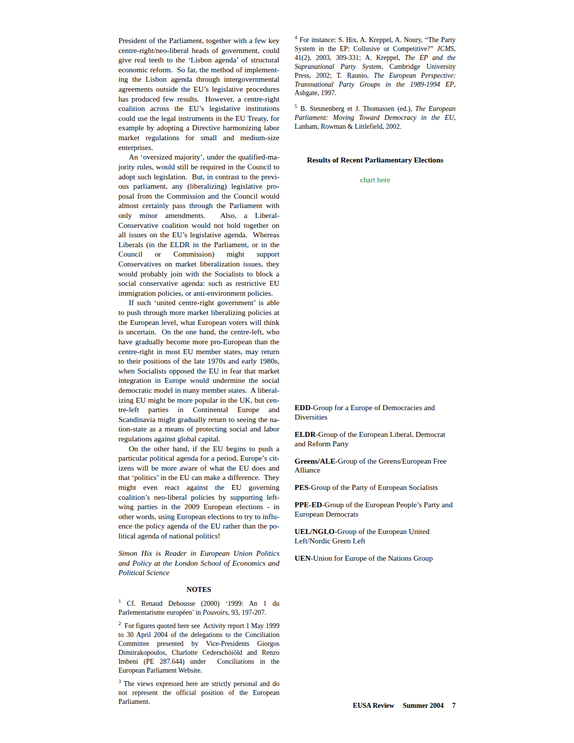President of the Parliament, together with a few key centre-right/neo-liberal heads of government, could give real teeth to the ‘Lisbon agenda’ of structural economic reform. So far, the method of implementing the Lisbon agenda through intergovernmental agreements outside the EU’s legislative procedures has produced few results. However, a centre-right coalition across the EU’s legislative institutions could use the legal instruments in the EU Treaty, for example by adopting a Directive harmonizing labor market regulations for small and medium-size enterprises.
An ‘oversized majority’, under the qualified-majority rules, would still be required in the Council to adopt such legislation. But, in contrast to the previous parliament, any (liberalizing) legislative proposal from the Commission and the Council would almost certainly pass through the Parliament with only minor amendments. Also, a Liberal-Conservative coalition would not hold together on all issues on the EU’s legislative agenda. Whereas Liberals (in the ELDR in the Parliament, or in the Council or Commission) might support Conservatives on market liberalization issues, they would probably join with the Socialists to block a social conservative agenda: such as restrictive EU immigration policies, or anti-environment policies.
If such ‘united centre-right government’ is able to push through more market liberalizing policies at the European level, what European voters will think is uncertain. On the one hand, the centre-left, who have gradually become more pro-European than the centre-right in most EU member states, may return to their positions of the late 1970s and early 1980s, when Socialists opposed the EU in fear that market integration in Europe would undermine the social democratic model in many member states. A liberalizing EU might be more popular in the UK, but centre-left parties in Continental Europe and Scandinavia might gradually return to seeing the nation-state as a means of protecting social and labor regulations against global capital.
On the other hand, if the EU begins to push a particular political agenda for a period, Europe’s citizens will be more aware of what the EU does and that ‘politics’ in the EU can make a difference. They might even react against the EU governing coalition’s neo-liberal policies by supporting left-wing parties in the 2009 European elections - in other words, using European elections to try to influence the policy agenda of the EU rather than the political agenda of national politics!
Simon Hix is Reader in European Union Politics and Policy at the London School of Economics and Political Science
NOTES
1 Cf. Renaud Dehousse (2000) ‘1999: An 1 du Parlementarisme européen’ in Pouvoirs, 93, 197-207.
2 For figures quoted here see Activity report 1 May 1999 to 30 April 2004 of the delegations to the Conciliation Committee presented by Vice-Presidents Giorgos Dimitrakopoulos, Charlotte Cederschöiöld and Renzo Imbeni (PE 287.644) under Conciliations in the European Parliament Website.
3 The views expressed here are strictly personal and do not represent the official position of the European Parliament.
4 For instance: S. Hix, A. Kreppel, A. Noury, “The Party System in the EP: Collusive or Competitive?” JCMS, 41(2), 2003, 309-331; A. Kreppel, The EP and the Supranational Party System, Cambridge University Press, 2002; T. Raunio, The European Perspective: Transnational Party Groups in the 1989-1994 EP, Ashgate, 1997.
5 B. Steunenberg et J. Thomassen (ed.), The European Parliament: Moving Toward Democracy in the EU, Lanham, Rowman & Littlefield, 2002.
Results of Recent Parliamentary Elections
chart here
EDD-Group for a Europe of Democracies and Diversities
ELDR-Group of the European Liberal, Democrat and Reform Party
Greens/ALE-Group of the Greens/European Free Alliance
PES-Group of the Party of European Socialists
PPE-ED-Group of the European People’s Party and European Democrats
UEL/NGLO-Group of the European United Left/Nordic Green Left
UEN-Union for Europe of the Nations Group
EUSA Review Summer 2004 7